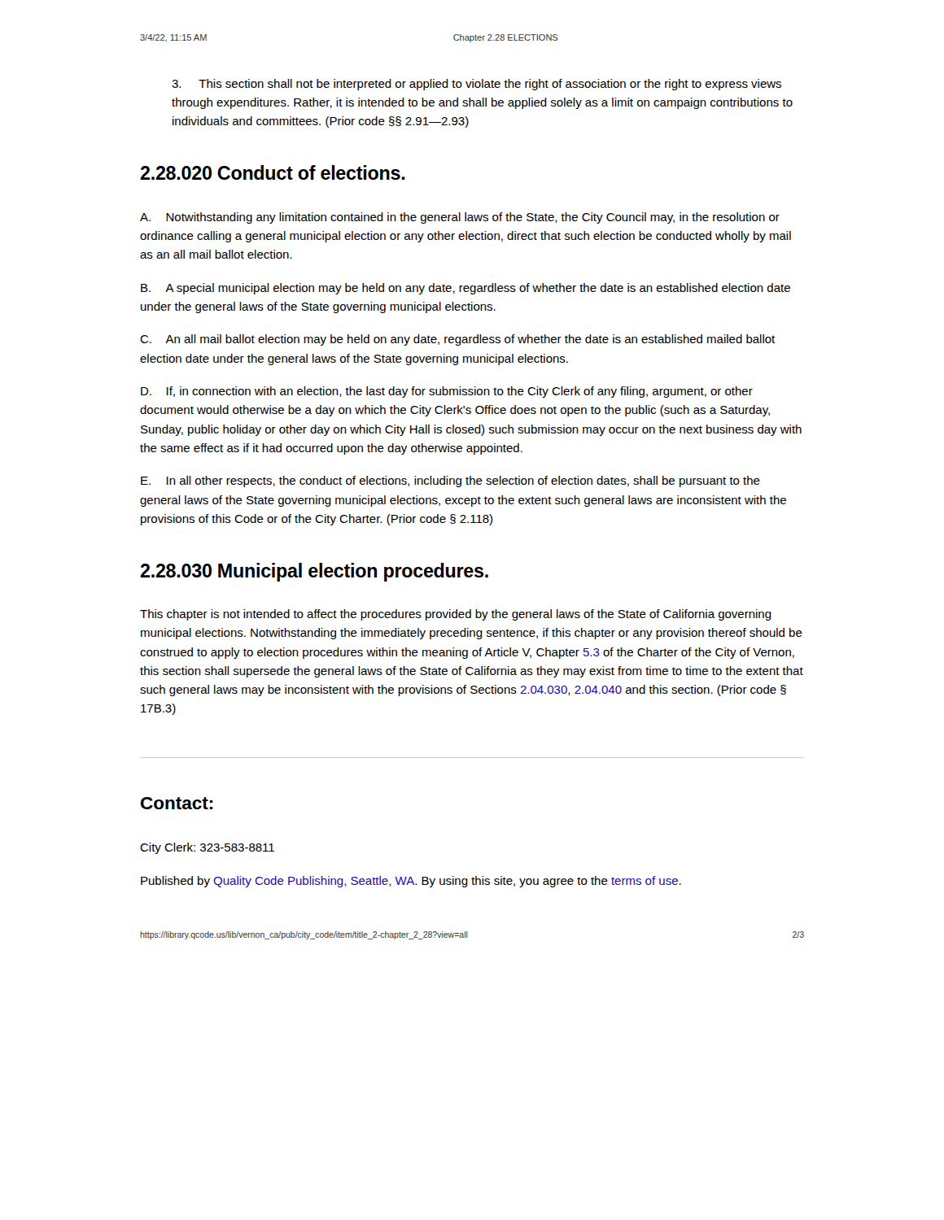3/4/22, 11:15 AM Chapter 2.28 ELECTIONS
3. This section shall not be interpreted or applied to violate the right of association or the right to express views through expenditures. Rather, it is intended to be and shall be applied solely as a limit on campaign contributions to individuals and committees. (Prior code §§ 2.91—2.93)
2.28.020 Conduct of elections.
A. Notwithstanding any limitation contained in the general laws of the State, the City Council may, in the resolution or ordinance calling a general municipal election or any other election, direct that such election be conducted wholly by mail as an all mail ballot election.
B. A special municipal election may be held on any date, regardless of whether the date is an established election date under the general laws of the State governing municipal elections.
C. An all mail ballot election may be held on any date, regardless of whether the date is an established mailed ballot election date under the general laws of the State governing municipal elections.
D. If, in connection with an election, the last day for submission to the City Clerk of any filing, argument, or other document would otherwise be a day on which the City Clerk's Office does not open to the public (such as a Saturday, Sunday, public holiday or other day on which City Hall is closed) such submission may occur on the next business day with the same effect as if it had occurred upon the day otherwise appointed.
E. In all other respects, the conduct of elections, including the selection of election dates, shall be pursuant to the general laws of the State governing municipal elections, except to the extent such general laws are inconsistent with the provisions of this Code or of the City Charter. (Prior code § 2.118)
2.28.030 Municipal election procedures.
This chapter is not intended to affect the procedures provided by the general laws of the State of California governing municipal elections. Notwithstanding the immediately preceding sentence, if this chapter or any provision thereof should be construed to apply to election procedures within the meaning of Article V, Chapter 5.3 of the Charter of the City of Vernon, this section shall supersede the general laws of the State of California as they may exist from time to time to the extent that such general laws may be inconsistent with the provisions of Sections 2.04.030, 2.04.040 and this section. (Prior code § 17B.3)
Contact:
City Clerk: 323-583-8811
Published by Quality Code Publishing, Seattle, WA. By using this site, you agree to the terms of use.
https://library.qcode.us/lib/vernon_ca/pub/city_code/item/title_2-chapter_2_28?view=all 2/3